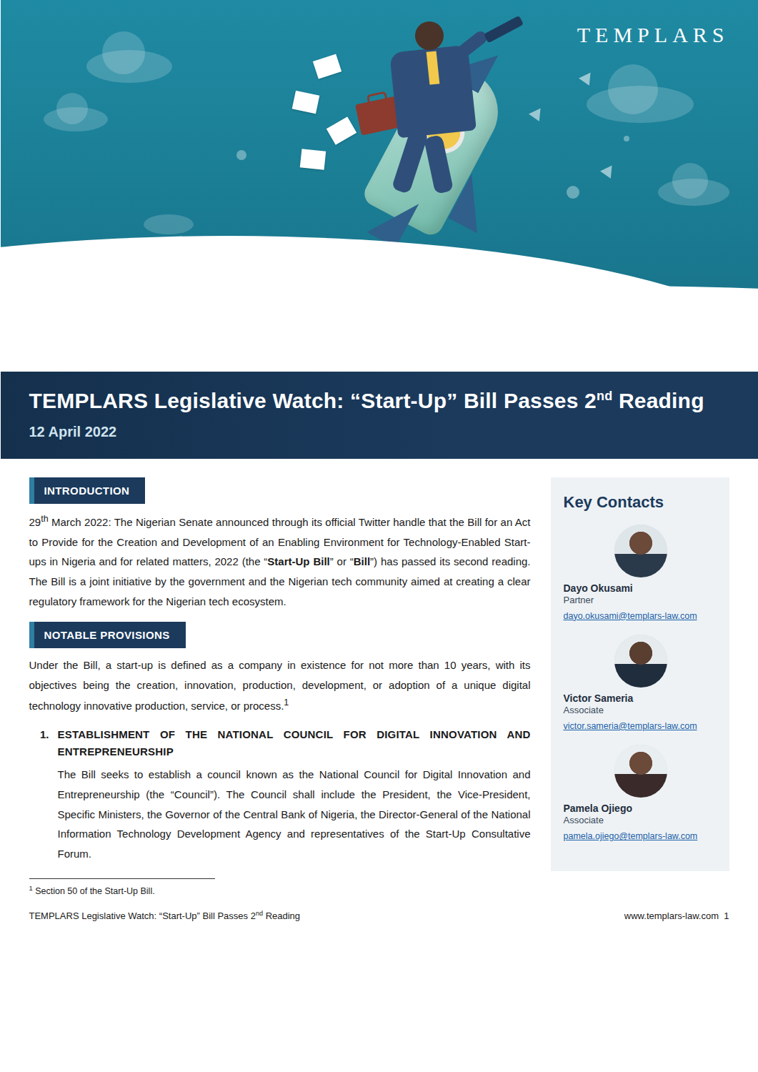TEMPLARS
TEMPLARS Legislative Watch: “Start-Up” Bill Passes 2nd Reading
12 April 2022
INTRODUCTION
29th March 2022: The Nigerian Senate announced through its official Twitter handle that the Bill for an Act to Provide for the Creation and Development of an Enabling Environment for Technology-Enabled Start-ups in Nigeria and for related matters, 2022 (the “Start-Up Bill” or “Bill”) has passed its second reading. The Bill is a joint initiative by the government and the Nigerian tech community aimed at creating a clear regulatory framework for the Nigerian tech ecosystem.
NOTABLE PROVISIONS
Under the Bill, a start-up is defined as a company in existence for not more than 10 years, with its objectives being the creation, innovation, production, development, or adoption of a unique digital technology innovative production, service, or process.1
ESTABLISHMENT OF THE NATIONAL COUNCIL FOR DIGITAL INNOVATION AND ENTREPRENEURSHIP
The Bill seeks to establish a council known as the National Council for Digital Innovation and Entrepreneurship (the “Council”). The Council shall include the President, the Vice-President, Specific Ministers, the Governor of the Central Bank of Nigeria, the Director-General of the National Information Technology Development Agency and representatives of the Start-Up Consultative Forum.
Key Contacts
Dayo Okusami
Partner
dayo.okusami@templars-law.com
Victor Sameria
Associate
victor.sameria@templars-law.com
Pamela Ojiego
Associate
pamela.ojiego@templars-law.com
1 Section 50 of the Start-Up Bill.
TEMPLARS Legislative Watch: “Start-Up” Bill Passes 2nd Reading
www.templars-law.com 1